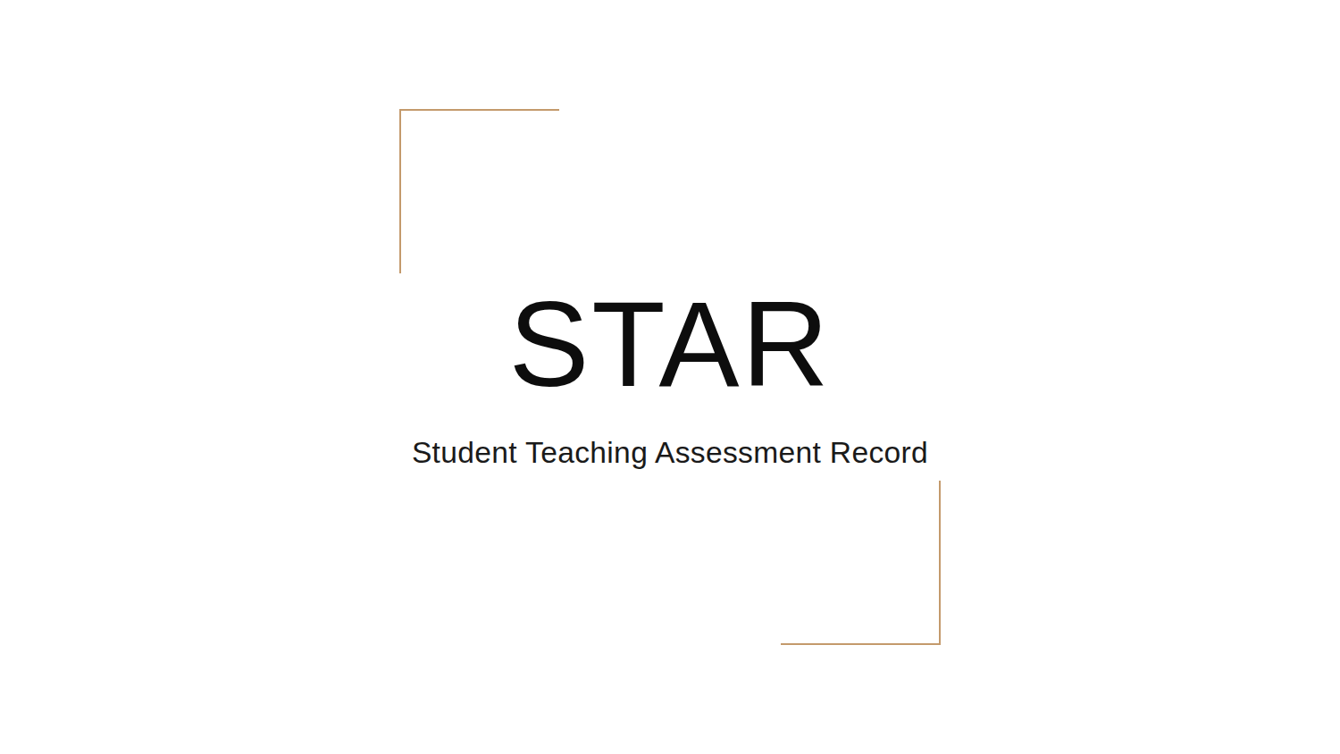STAR
Student Teaching Assessment Record